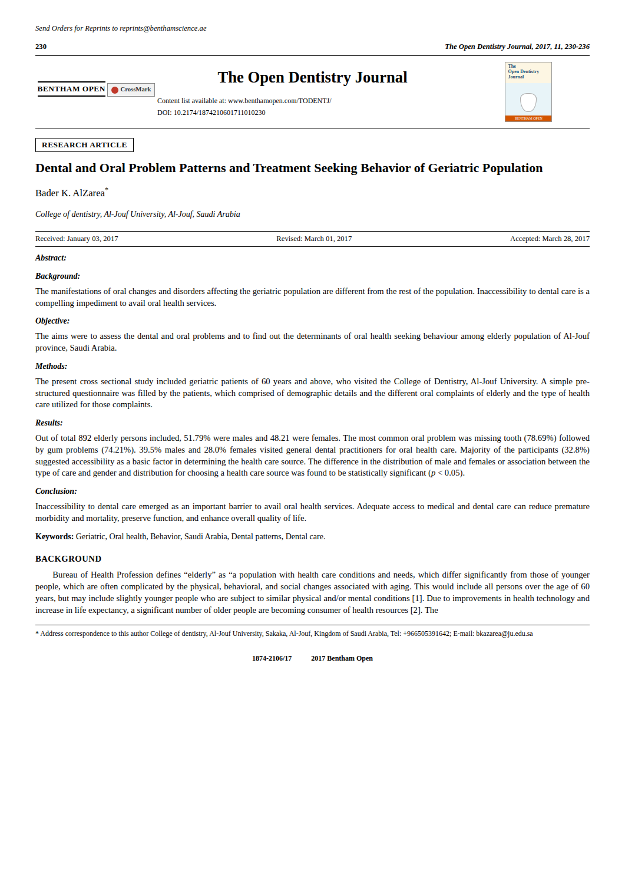Send Orders for Reprints to reprints@benthamscience.ae
230 The Open Dentistry Journal, 2017, 11, 230-236
| BENTHAM OPEN CrossMark | The Open Dentistry Journal Content list available at: www.benthamopen.com/TODENTJ/ DOI: 10.2174/1874210601711010230 | The Open Dentistry Journal BENTHAM OPEN |
RESEARCH ARTICLE
Dental and Oral Problem Patterns and Treatment Seeking Behavior of Geriatric Population
Bader K. AlZarea*
College of dentistry, Al-Jouf University, Al-Jouf, Saudi Arabia
Received: January 03, 2017 Revised: March 01, 2017 Accepted: March 28, 2017
Abstract:
Background:
The manifestations of oral changes and disorders affecting the geriatric population are different from the rest of the population. Inaccessibility to dental care is a compelling impediment to avail oral health services.
Objective:
The aims were to assess the dental and oral problems and to find out the determinants of oral health seeking behaviour among elderly population of Al-Jouf province, Saudi Arabia.
Methods:
The present cross sectional study included geriatric patients of 60 years and above, who visited the College of Dentistry, Al-Jouf University. A simple pre-structured questionnaire was filled by the patients, which comprised of demographic details and the different oral complaints of elderly and the type of health care utilized for those complaints.
Results:
Out of total 892 elderly persons included, 51.79% were males and 48.21 were females. The most common oral problem was missing tooth (78.69%) followed by gum problems (74.21%). 39.5% males and 28.0% females visited general dental practitioners for oral health care. Majority of the participants (32.8%) suggested accessibility as a basic factor in determining the health care source. The difference in the distribution of male and females or association between the type of care and gender and distribution for choosing a health care source was found to be statistically significant (p < 0.05).
Conclusion:
Inaccessibility to dental care emerged as an important barrier to avail oral health services. Adequate access to medical and dental care can reduce premature morbidity and mortality, preserve function, and enhance overall quality of life.
Keywords: Geriatric, Oral health, Behavior, Saudi Arabia, Dental patterns, Dental care.
BACKGROUND
Bureau of Health Profession defines “elderly” as “a population with health care conditions and needs, which differ significantly from those of younger people, which are often complicated by the physical, behavioral, and social changes associated with aging. This would include all persons over the age of 60 years, but may include slightly younger people who are subject to similar physical and/or mental conditions [1]. Due to improvements in health technology and increase in life expectancy, a significant number of older people are becoming consumer of health resources [2]. The
* Address correspondence to this author College of dentistry, Al-Jouf University, Sakaka, Al-Jouf, Kingdom of Saudi Arabia, Tel: +966505391642; E-mail: bkazarea@ju.edu.sa
1874-2106/17 2017 Bentham Open